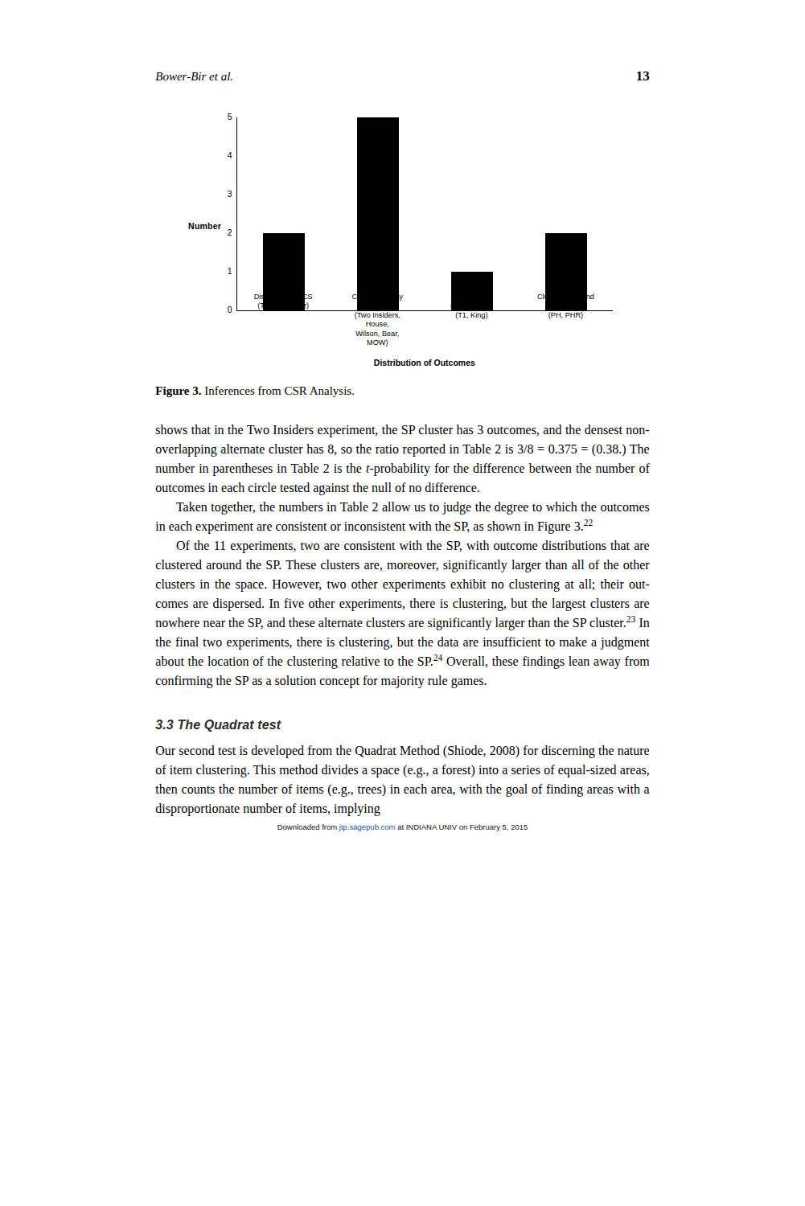Bower-Bir et al. 13
Number
5
4
3
2
1
0
Dispersed in UCS
(T2, Skew Star)
Clustered Away From SP
(Two Insiders, House,
Wilson, Bear, MOW)
Clustered,
No Inference
(T1, King)
Clustered Around SP
(PH, PHR)
Distribution of Outcomes
Figure 3. Inferences from CSR Analysis.
shows that in the Two Insiders experiment, the SP cluster has 3 outcomes, and the densest non-overlapping alternate cluster has 8, so the ratio reported in Table 2 is 3/8 = 0.375 = (0.38.) The number in parentheses in Table 2 is the t-probability for the difference between the number of outcomes in each circle tested against the null of no difference.
Taken together, the numbers in Table 2 allow us to judge the degree to which the outcomes in each experiment are consistent or inconsistent with the SP, as shown in Figure 3.22
Of the 11 experiments, two are consistent with the SP, with outcome distributions that are clustered around the SP. These clusters are, moreover, significantly larger than all of the other clusters in the space. However, two other experiments exhibit no clustering at all; their outcomes are dispersed. In five other experiments, there is clustering, but the largest clusters are nowhere near the SP, and these alternate clusters are significantly larger than the SP cluster.23 In the final two experiments, there is clustering, but the data are insufficient to make a judgment about the location of the clustering relative to the SP.24 Overall, these findings lean away from confirming the SP as a solution concept for majority rule games.
3.3 The Quadrat test
Our second test is developed from the Quadrat Method (Shiode, 2008) for discerning the nature of item clustering. This method divides a space (e.g., a forest) into a series of equal-sized areas, then counts the number of items (e.g., trees) in each area, with the goal of finding areas with a disproportionate number of items, implying
Downloaded from jtp.sagepub.com at INDIANA UNIV on February 5, 2015